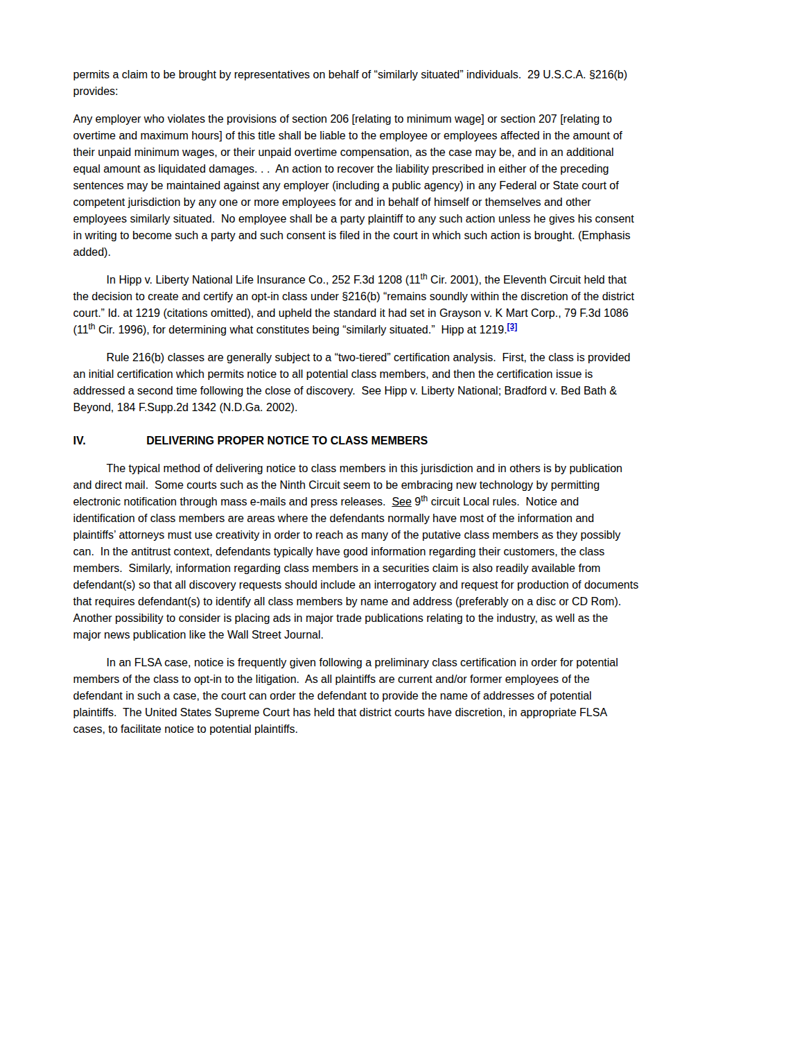permits a claim to be brought by representatives on behalf of “similarly situated” individuals. 29 U.S.C.A. §216(b) provides:
Any employer who violates the provisions of section 206 [relating to minimum wage] or section 207 [relating to overtime and maximum hours] of this title shall be liable to the employee or employees affected in the amount of their unpaid minimum wages, or their unpaid overtime compensation, as the case may be, and in an additional equal amount as liquidated damages. . . An action to recover the liability prescribed in either of the preceding sentences may be maintained against any employer (including a public agency) in any Federal or State court of competent jurisdiction by any one or more employees for and in behalf of himself or themselves and other employees similarly situated. No employee shall be a party plaintiff to any such action unless he gives his consent in writing to become such a party and such consent is filed in the court in which such action is brought. (Emphasis added).
In Hipp v. Liberty National Life Insurance Co., 252 F.3d 1208 (11th Cir. 2001), the Eleventh Circuit held that the decision to create and certify an opt-in class under §216(b) “remains soundly within the discretion of the district court.” Id. at 1219 (citations omitted), and upheld the standard it had set in Grayson v. K Mart Corp., 79 F.3d 1086 (11th Cir. 1996), for determining what constitutes being “similarly situated.” Hipp at 1219.[3]
Rule 216(b) classes are generally subject to a “two-tiered” certification analysis. First, the class is provided an initial certification which permits notice to all potential class members, and then the certification issue is addressed a second time following the close of discovery. See Hipp v. Liberty National; Bradford v. Bed Bath & Beyond, 184 F.Supp.2d 1342 (N.D.Ga. 2002).
IV. DELIVERING PROPER NOTICE TO CLASS MEMBERS
The typical method of delivering notice to class members in this jurisdiction and in others is by publication and direct mail. Some courts such as the Ninth Circuit seem to be embracing new technology by permitting electronic notification through mass e-mails and press releases. See 9th circuit Local rules. Notice and identification of class members are areas where the defendants normally have most of the information and plaintiffs’ attorneys must use creativity in order to reach as many of the putative class members as they possibly can. In the antitrust context, defendants typically have good information regarding their customers, the class members. Similarly, information regarding class members in a securities claim is also readily available from defendant(s) so that all discovery requests should include an interrogatory and request for production of documents that requires defendant(s) to identify all class members by name and address (preferably on a disc or CD Rom). Another possibility to consider is placing ads in major trade publications relating to the industry, as well as the major news publication like the Wall Street Journal.
In an FLSA case, notice is frequently given following a preliminary class certification in order for potential members of the class to opt-in to the litigation. As all plaintiffs are current and/or former employees of the defendant in such a case, the court can order the defendant to provide the name of addresses of potential plaintiffs. The United States Supreme Court has held that district courts have discretion, in appropriate FLSA cases, to facilitate notice to potential plaintiffs.